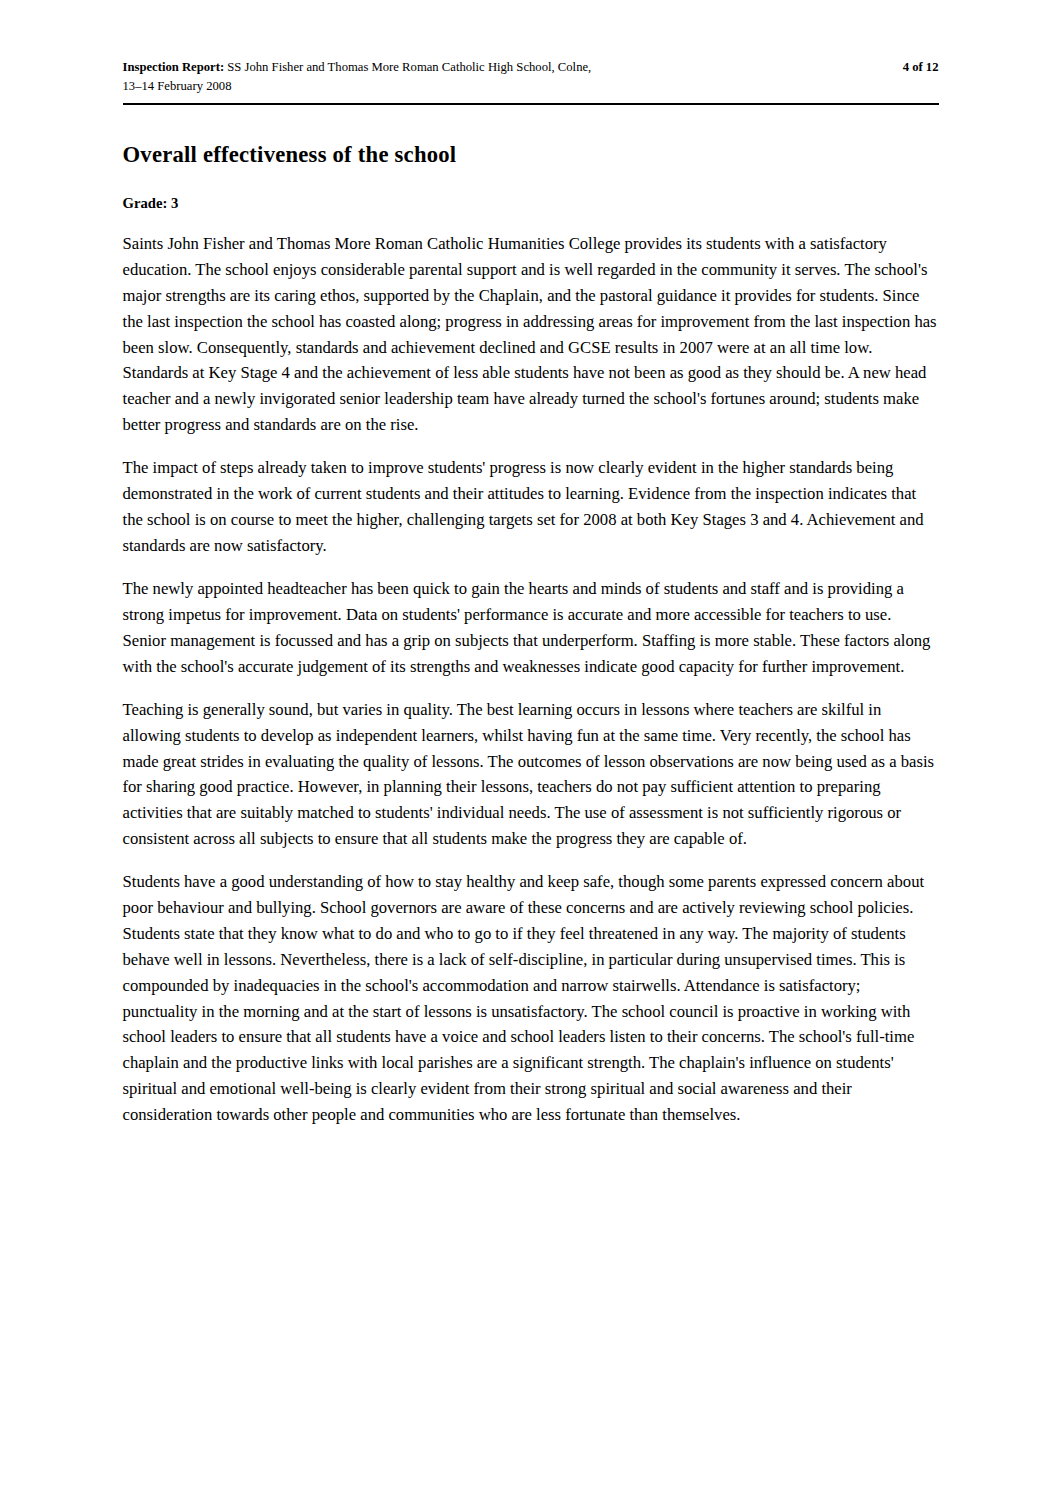Inspection Report: SS John Fisher and Thomas More Roman Catholic High School, Colne,
13–14 February 2008
4 of 12
Overall effectiveness of the school
Grade: 3
Saints John Fisher and Thomas More Roman Catholic Humanities College provides its students with a satisfactory education. The school enjoys considerable parental support and is well regarded in the community it serves. The school's major strengths are its caring ethos, supported by the Chaplain, and the pastoral guidance it provides for students. Since the last inspection the school has coasted along; progress in addressing areas for improvement from the last inspection has been slow. Consequently, standards and achievement declined and GCSE results in 2007 were at an all time low. Standards at Key Stage 4 and the achievement of less able students have not been as good as they should be. A new head teacher and a newly invigorated senior leadership team have already turned the school's fortunes around; students make better progress and standards are on the rise.
The impact of steps already taken to improve students' progress is now clearly evident in the higher standards being demonstrated in the work of current students and their attitudes to learning. Evidence from the inspection indicates that the school is on course to meet the higher, challenging targets set for 2008 at both Key Stages 3 and 4. Achievement and standards are now satisfactory.
The newly appointed headteacher has been quick to gain the hearts and minds of students and staff and is providing a strong impetus for improvement. Data on students' performance is accurate and more accessible for teachers to use. Senior management is focussed and has a grip on subjects that underperform. Staffing is more stable. These factors along with the school's accurate judgement of its strengths and weaknesses indicate good capacity for further improvement.
Teaching is generally sound, but varies in quality. The best learning occurs in lessons where teachers are skilful in allowing students to develop as independent learners, whilst having fun at the same time. Very recently, the school has made great strides in evaluating the quality of lessons. The outcomes of lesson observations are now being used as a basis for sharing good practice. However, in planning their lessons, teachers do not pay sufficient attention to preparing activities that are suitably matched to students' individual needs. The use of assessment is not sufficiently rigorous or consistent across all subjects to ensure that all students make the progress they are capable of.
Students have a good understanding of how to stay healthy and keep safe, though some parents expressed concern about poor behaviour and bullying. School governors are aware of these concerns and are actively reviewing school policies. Students state that they know what to do and who to go to if they feel threatened in any way. The majority of students behave well in lessons. Nevertheless, there is a lack of self-discipline, in particular during unsupervised times. This is compounded by inadequacies in the school's accommodation and narrow stairwells. Attendance is satisfactory; punctuality in the morning and at the start of lessons is unsatisfactory. The school council is proactive in working with school leaders to ensure that all students have a voice and school leaders listen to their concerns. The school's full-time chaplain and the productive links with local parishes are a significant strength. The chaplain's influence on students' spiritual and emotional well-being is clearly evident from their strong spiritual and social awareness and their consideration towards other people and communities who are less fortunate than themselves.